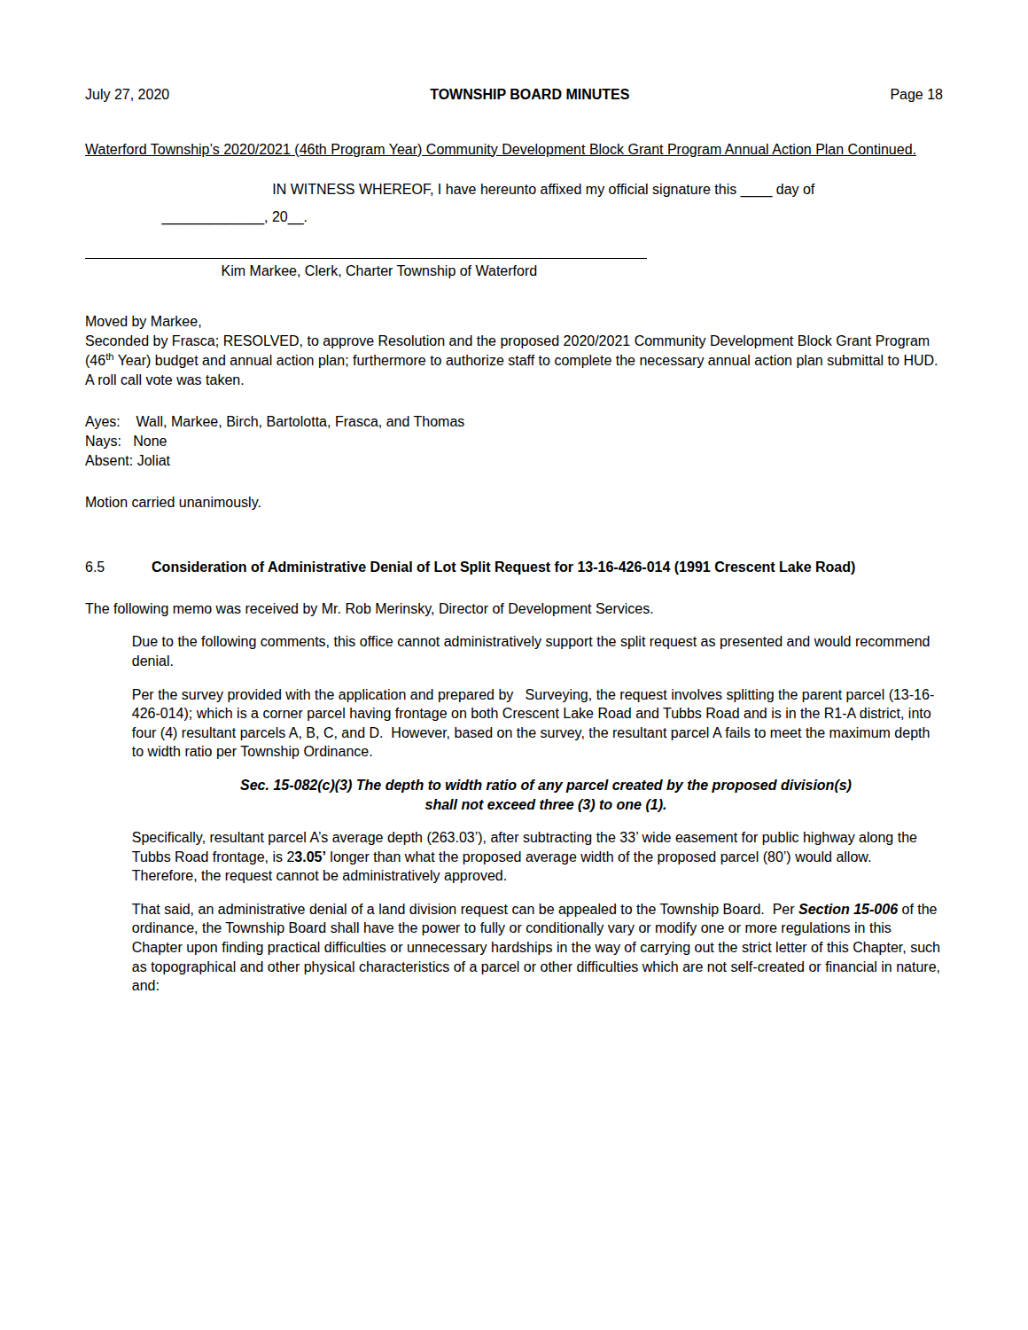July 27, 2020
TOWNSHIP BOARD MINUTES
Page 18
Waterford Township’s 2020/2021 (46th Program Year) Community Development Block Grant Program Annual Action Plan Continued.
IN WITNESS WHEREOF, I have hereunto affixed my official signature this ____ day of
_____________, 20__.
Kim Markee, Clerk, Charter Township of Waterford
Moved by Markee,
Seconded by Frasca; RESOLVED, to approve Resolution and the proposed 2020/2021 Community Development Block Grant Program (46th Year) budget and annual action plan; furthermore to authorize staff to complete the necessary annual action plan submittal to HUD. A roll call vote was taken.
Ayes: Wall, Markee, Birch, Bartolotta, Frasca, and Thomas
Nays: None
Absent: Joliat
Motion carried unanimously.
6.5
Consideration of Administrative Denial of Lot Split Request for 13-16-426-014 (1991 Crescent Lake Road)
The following memo was received by Mr. Rob Merinsky, Director of Development Services.
Due to the following comments, this office cannot administratively support the split request as presented and would recommend denial.
Per the survey provided with the application and prepared by Surveying, the request involves splitting the parent parcel (13-16-426-014); which is a corner parcel having frontage on both Crescent Lake Road and Tubbs Road and is in the R1-A district, into four (4) resultant parcels A, B, C, and D. However, based on the survey, the resultant parcel A fails to meet the maximum depth to width ratio per Township Ordinance.
Sec. 15-082(c)(3) The depth to width ratio of any parcel created by the proposed division(s) shall not exceed three (3) to one (1).
Specifically, resultant parcel A’s average depth (263.03’), after subtracting the 33’ wide easement for public highway along the Tubbs Road frontage, is 23.05’ longer than what the proposed average width of the proposed parcel (80’) would allow. Therefore, the request cannot be administratively approved.
That said, an administrative denial of a land division request can be appealed to the Township Board. Per Section 15-006 of the ordinance, the Township Board shall have the power to fully or conditionally vary or modify one or more regulations in this Chapter upon finding practical difficulties or unnecessary hardships in the way of carrying out the strict letter of this Chapter, such as topographical and other physical characteristics of a parcel or other difficulties which are not self-created or financial in nature, and: